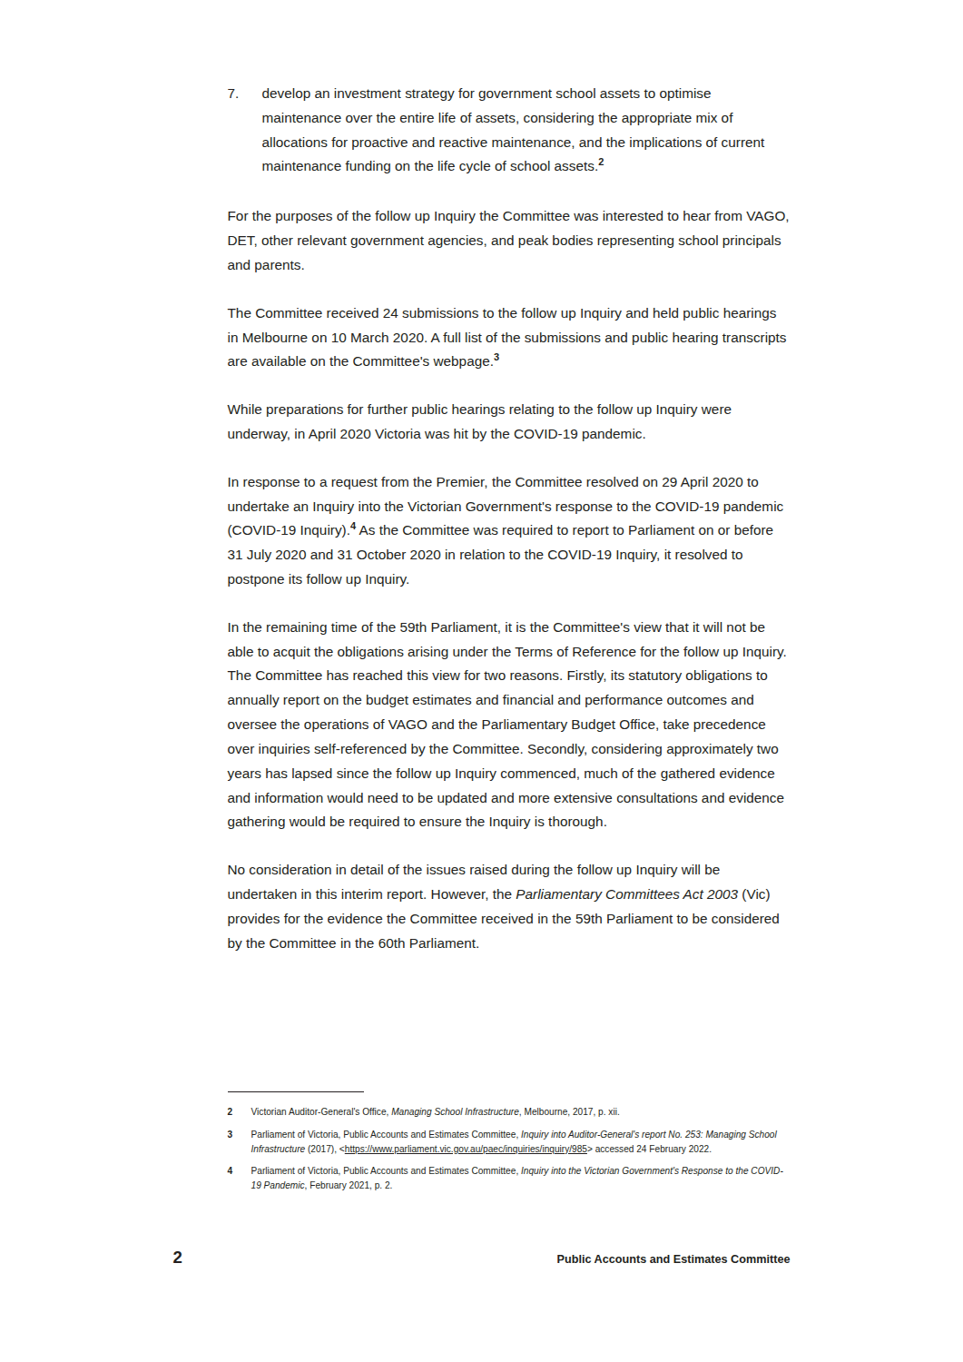7. develop an investment strategy for government school assets to optimise maintenance over the entire life of assets, considering the appropriate mix of allocations for proactive and reactive maintenance, and the implications of current maintenance funding on the life cycle of school assets.2
For the purposes of the follow up Inquiry the Committee was interested to hear from VAGO, DET, other relevant government agencies, and peak bodies representing school principals and parents.
The Committee received 24 submissions to the follow up Inquiry and held public hearings in Melbourne on 10 March 2020. A full list of the submissions and public hearing transcripts are available on the Committee's webpage.3
While preparations for further public hearings relating to the follow up Inquiry were underway, in April 2020 Victoria was hit by the COVID-19 pandemic.
In response to a request from the Premier, the Committee resolved on 29 April 2020 to undertake an Inquiry into the Victorian Government's response to the COVID-19 pandemic (COVID-19 Inquiry).4 As the Committee was required to report to Parliament on or before 31 July 2020 and 31 October 2020 in relation to the COVID-19 Inquiry, it resolved to postpone its follow up Inquiry.
In the remaining time of the 59th Parliament, it is the Committee's view that it will not be able to acquit the obligations arising under the Terms of Reference for the follow up Inquiry. The Committee has reached this view for two reasons. Firstly, its statutory obligations to annually report on the budget estimates and financial and performance outcomes and oversee the operations of VAGO and the Parliamentary Budget Office, take precedence over inquiries self-referenced by the Committee. Secondly, considering approximately two years has lapsed since the follow up Inquiry commenced, much of the gathered evidence and information would need to be updated and more extensive consultations and evidence gathering would be required to ensure the Inquiry is thorough.
No consideration in detail of the issues raised during the follow up Inquiry will be undertaken in this interim report. However, the Parliamentary Committees Act 2003 (Vic) provides for the evidence the Committee received in the 59th Parliament to be considered by the Committee in the 60th Parliament.
2 Victorian Auditor-General's Office, Managing School Infrastructure, Melbourne, 2017, p. xii.
3 Parliament of Victoria, Public Accounts and Estimates Committee, Inquiry into Auditor-General's report No. 253: Managing School Infrastructure (2017), <https://www.parliament.vic.gov.au/paec/inquiries/inquiry/985> accessed 24 February 2022.
4 Parliament of Victoria, Public Accounts and Estimates Committee, Inquiry into the Victorian Government's Response to the COVID-19 Pandemic, February 2021, p. 2.
2 Public Accounts and Estimates Committee